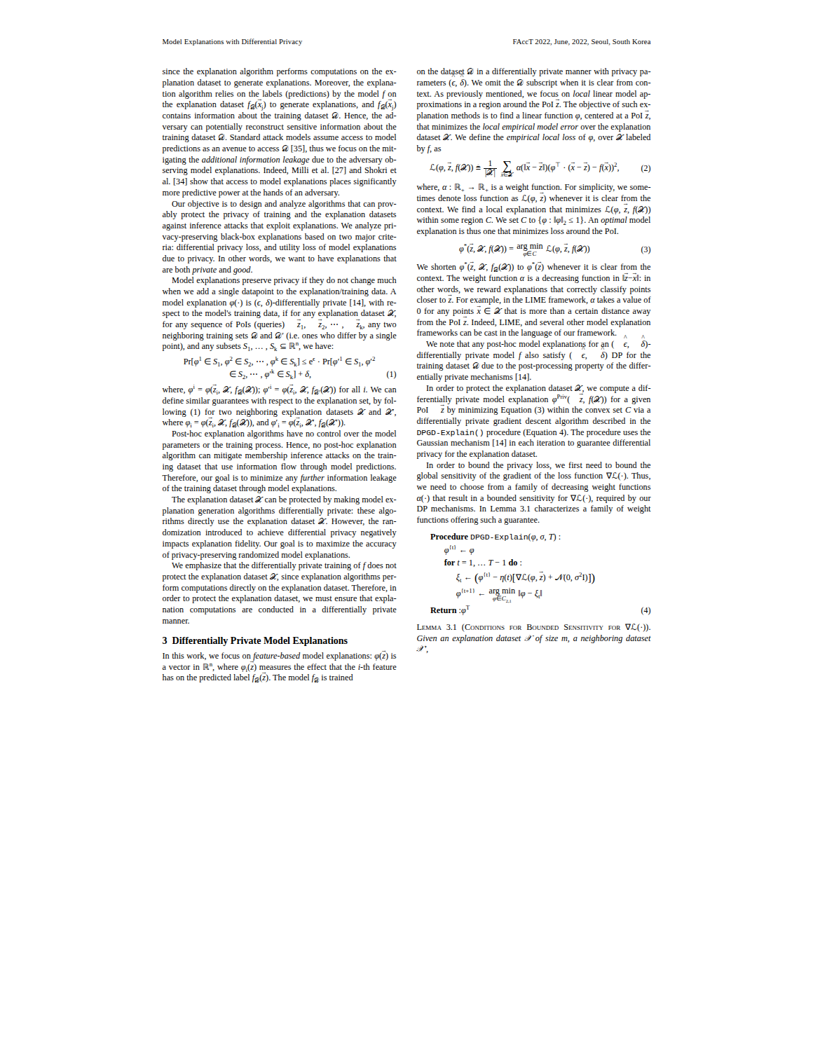Model Explanations with Differential Privacy
FAccT 2022, June, 2022, Seoul, South Korea
since the explanation algorithm performs computations on the explanation dataset to generate explanations. Moreover, the explanation algorithm relies on the labels (predictions) by the model f on the explanation dataset f𝒟(→xj) to generate explanations, and f𝒟(→xj) contains information about the training dataset 𝒟. Hence, the adversary can potentially reconstruct sensitive information about the training dataset 𝒟. Standard attack models assume access to model predictions as an avenue to access 𝒟 [35], thus we focus on the mitigating the additional information leakage due to the adversary observing model explanations. Indeed, Milli et al. [27] and Shokri et al. [34] show that access to model explanations places significantly more predictive power at the hands of an adversary.
Our objective is to design and analyze algorithms that can provably protect the privacy of training and the explanation datasets against inference attacks that exploit explanations. We analyze privacy-preserving black-box explanations based on two major criteria: differential privacy loss, and utility loss of model explanations due to privacy. In other words, we want to have explanations that are both private and good.
Model explanations preserve privacy if they do not change much when we add a single datapoint to the explanation/training data. A model explanation φ(·) is (ϵ, δ)-differentially private [14], with respect to the model's training data, if for any explanation dataset 𝒳, for any sequence of PoIs (queries) →z1, →z2, ⋯ , →zk, any two neighboring training sets 𝒟 and 𝒟′ (i.e. ones who differ by a single point), and any subsets S1, … , Sk ⊆ ℝn, we have:
Pr[φ1 ∈ S1, φ2 ∈ S2, ⋯ , φk ∈ Sk] ≤ eϵ · Pr[φ′1 ∈ S1, φ′2
∈ S2, ⋯ , φ′k ∈ Sk] + δ,
(1)
where, φi = φ(→zi, 𝒳, f𝒟(𝒳)); φ′i = φ(→zi, 𝒳, f𝒟′(𝒳)) for all i. We can define similar guarantees with respect to the explanation set, by following (1) for two neighboring explanation datasets 𝒳 and 𝒳′, where φi = φ(→zi, 𝒳, f𝒟(𝒳)), and φ′i = φ(→zi, 𝒳′, f𝒟(𝒳′)).
Post-hoc explanation algorithms have no control over the model parameters or the training process. Hence, no post-hoc explanation algorithm can mitigate membership inference attacks on the training dataset that use information flow through model predictions. Therefore, our goal is to minimize any further information leakage of the training dataset through model explanations.
The explanation dataset 𝒳 can be protected by making model explanation generation algorithms differentially private: these algorithms directly use the explanation dataset 𝒳. However, the randomization introduced to achieve differential privacy negatively impacts explanation fidelity. Our goal is to maximize the accuracy of privacy-preserving randomized model explanations.
We emphasize that the differentially private training of f does not protect the explanation dataset 𝒳, since explanation algorithms perform computations directly on the explanation dataset. Therefore, in order to protect the explanation dataset, we must ensure that explanation computations are conducted in a differentially private manner.
3 Differentially Private Model Explanations
In this work, we focus on feature-based model explanations: φ(→z) is a vector in ℝn, where φi(→z) measures the effect that the i-th feature has on the predicted label f𝒟(→z). The model f𝒟 is trained
on the dataset 𝒟 in a differentially private manner with privacy parameters (^ϵ, ^δ). We omit the 𝒟 subscript when it is clear from context. As previously mentioned, we focus on local linear model approximations in a region around the PoI →z. The objective of such explanation methods is to find a linear function φ, centered at a PoI →z, that minimizes the local empirical model error over the explanation dataset 𝒳. We define the empirical local loss of φ, over 𝒳 labeled by f, as
ℒ(φ, →z, f(𝒳)) ≜ 1|𝒳| ∑→x∈𝒳 α(‖→x − →z‖)(φ⊤ · (→x − →z) − f(→x))2,
(2)
where, α : ℝ+ → ℝ+ is a weight function. For simplicity, we sometimes denote loss function as ℒ(φ, →z) whenever it is clear from the context. We find a local explanation that minimizes ℒ(φ, →z, f(𝒳)) within some region C. We set C to {φ : ‖φ‖2 ≤ 1}. An optimal model explanation is thus one that minimizes loss around the PoI.
φ*(→z, 𝒳, f(𝒳)) = arg min→φ∈C ℒ(φ, →z, f(𝒳))
(3)
We shorten φ*(→z, 𝒳, f𝒟(𝒳)) to φ*(→z) whenever it is clear from the context. The weight function α is a decreasing function in ‖→z−→x‖: in other words, we reward explanations that correctly classify points closer to →z. For example, in the LIME framework, α takes a value of 0 for any points →x ∈ 𝒳 that is more than a certain distance away from the PoI →z. Indeed, LIME, and several other model explanation frameworks can be cast in the language of our framework.
We note that any post-hoc model explanations for an (^ϵ, ^δ)-differentially private model f also satisfy (^ϵ, ^δ) DP for the training dataset 𝒟 due to the post-processing property of the differentially private mechanisms [14].
In order to protect the explanation dataset 𝒳, we compute a differentially private model explanation φPriv(→z, f(𝒳)) for a given PoI →z by minimizing Equation (3) within the convex set C via a differentially private gradient descent algorithm described in the DPGD-Explain() procedure (Equation 4). The procedure uses the Gaussian mechanism [14] in each iteration to guarantee differential privacy for the explanation dataset.
In order to bound the privacy loss, we first need to bound the global sensitivity of the gradient of the loss function ∇ℒ(·). Thus, we need to choose from a family of decreasing weight functions α(·) that result in a bounded sensitivity for ∇ℒ(·), required by our DP mechanisms. In Lemma 3.1 characterizes a family of weight functions offering such a guarantee.
Procedure DPGD-Explain(φ, σ, T) :
φ{t} ← φ
for t = 1, … T − 1 do :
ξt ← (φ{t} − η(t)[∇ℒ(φ, →z) + 𝒩(0, σ2I)])
φ{t+1} ← arg min φ∈C2,1 ‖φ − ξt‖
Return :φT
(4)
Lemma 3.1 (Conditions for Bounded Sensitivity for ∇ℒ(·)). Given an explanation dataset 𝒳 of size m, a neighboring dataset 𝒳′,